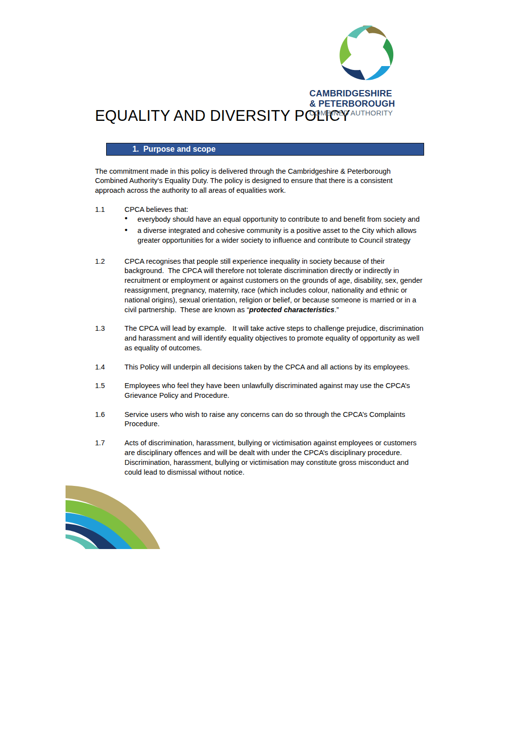CAMBRIDGESHIRE
& PETERBOROUGH
COMBINED AUTHORITY
EQUALITY AND DIVERSITY POLICY
1. Purpose and scope
The commitment made in this policy is delivered through the Cambridgeshire & Peterborough Combined Authority’s Equality Duty. The policy is designed to ensure that there is a consistent approach across the authority to all areas of equalities work.
1.1
CPCA believes that:
everybody should have an equal opportunity to contribute to and benefit from society and
a diverse integrated and cohesive community is a positive asset to the City which allows greater opportunities for a wider society to influence and contribute to Council strategy
1.2
CPCA recognises that people still experience inequality in society because of their background. The CPCA will therefore not tolerate discrimination directly or indirectly in recruitment or employment or against customers on the grounds of age, disability, sex, gender reassignment, pregnancy, maternity, race (which includes colour, nationality and ethnic or national origins), sexual orientation, religion or belief, or because someone is married or in a civil partnership. These are known as “protected characteristics.”
1.3
The CPCA will lead by example. It will take active steps to challenge prejudice, discrimination and harassment and will identify equality objectives to promote equality of opportunity as well as equality of outcomes.
1.4
This Policy will underpin all decisions taken by the CPCA and all actions by its employees.
1.5
Employees who feel they have been unlawfully discriminated against may use the CPCA’s Grievance Policy and Procedure.
1.6
Service users who wish to raise any concerns can do so through the CPCA’s Complaints Procedure.
1.7
Acts of discrimination, harassment, bullying or victimisation against employees or customers are disciplinary offences and will be dealt with under the CPCA’s disciplinary procedure. Discrimination, harassment, bullying or victimisation may constitute gross misconduct and could lead to dismissal without notice.